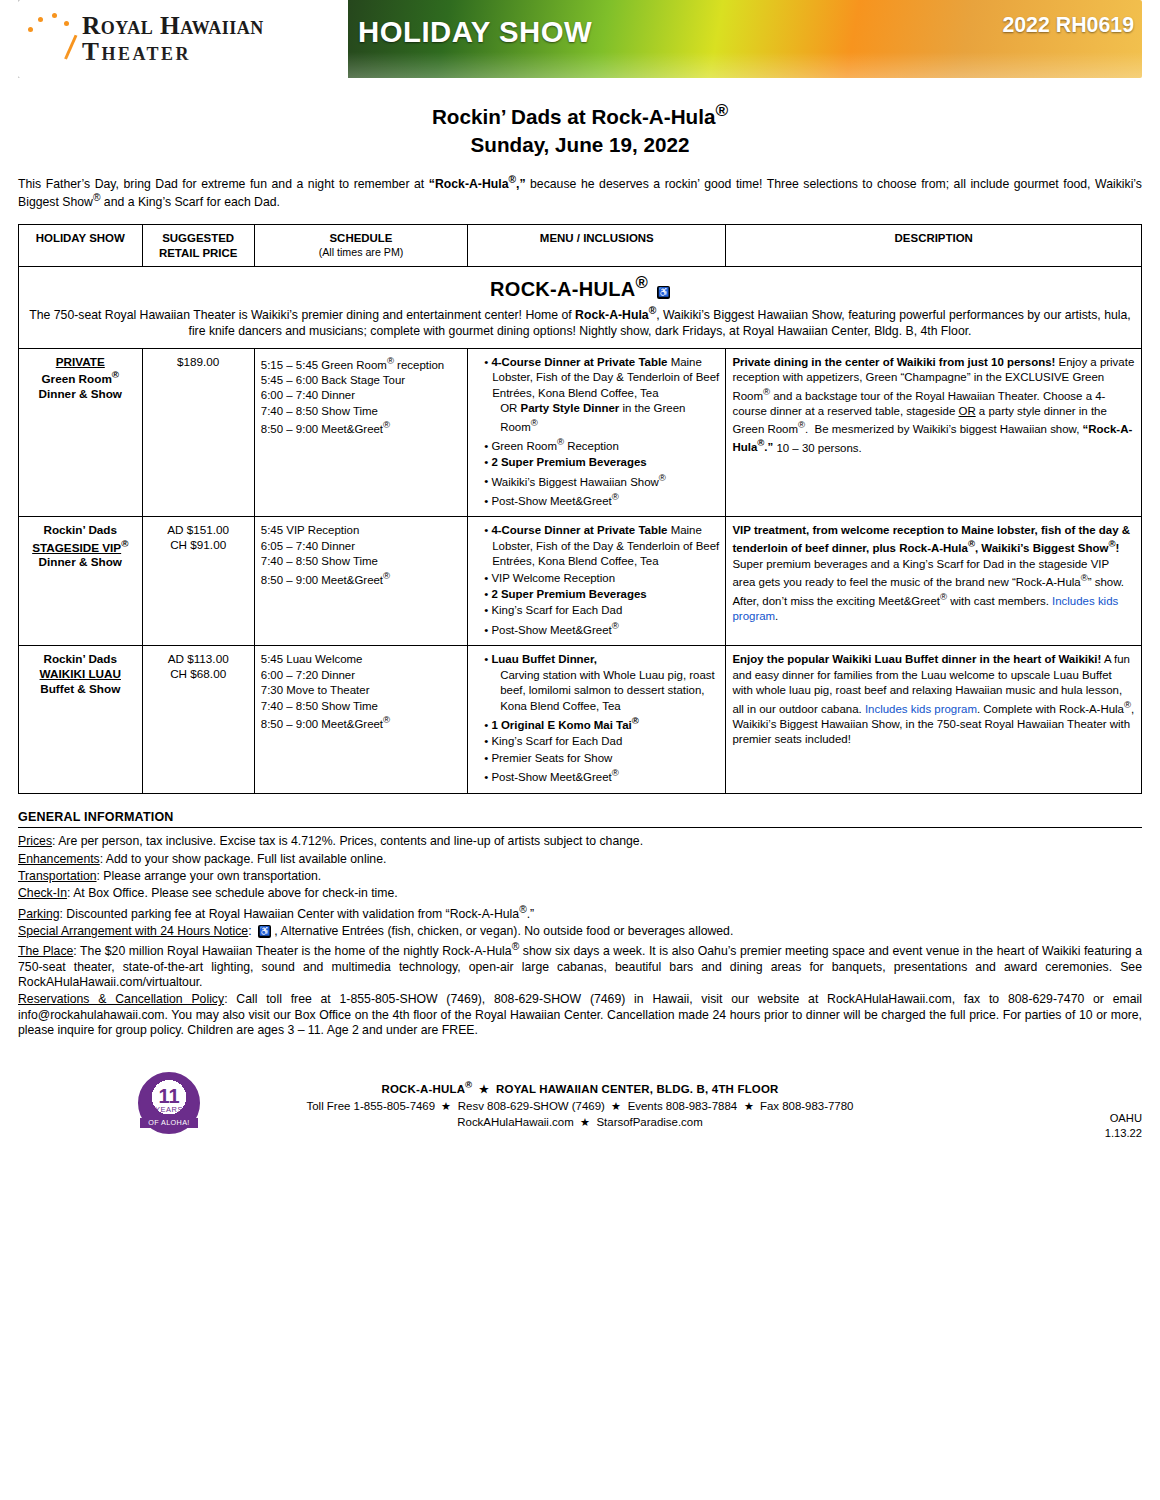Royal Hawaiian
Theater
HOLIDAY SHOW
2022 RH0619
Rockin’ Dads at Rock-A-Hula® Sunday, June 19, 2022
This Father’s Day, bring Dad for extreme fun and a night to remember at “Rock-A-Hula®,” because he deserves a rockin’ good time! Three selections to choose from; all include gourmet food, Waikiki’s Biggest Show® and a King’s Scarf for each Dad.
| ROCK-A-HULA ® ♿ The 750-seat Royal Hawaiian Theater is Waikiki’s premier dining and entertainment center! Home of Rock-A-Hula ® , Waikiki’s Biggest Hawaiian Show, featuring powerful performances by our artists, hula, fire knife dancers and musicians; complete with gourmet dining options! Nightly show, dark Fridays, at Royal Hawaiian Center, Bldg. B, 4th Floor. |
| HOLIDAY SHOW | SUGGESTED RETAIL PRICE | SCHEDULE (All times are PM) | MENU / INCLUSIONS | DESCRIPTION |
| PRIVATE Green Room ® Dinner & Show | $189.00 | 5:15 – 5:45 Green Room ® reception 5:45 – 6:00 Back Stage Tour 6:00 – 7:40 Dinner 7:40 – 8:50 Show Time 8:50 – 9:00 Meet&Greet ® | 4-Course Dinner at Private Table Maine Lobster, Fish of the Day & Tenderloin of Beef Entrées, Kona Blend Coffee, Tea OR Party Style Dinner in the Green Room ® Green Room ® Reception 2 Super Premium Beverages Waikiki’s Biggest Hawaiian Show ® Post-Show Meet&Greet ® | Private dining in the center of Waikiki from just 10 persons! Enjoy a private reception with appetizers, Green “Champagne” in the EXCLUSIVE Green Room ® and a backstage tour of the Royal Hawaiian Theater. Choose a 4-course dinner at a reserved table, stageside OR a party style dinner in the Green Room ® . Be mesmerized by Waikiki’s biggest Hawaiian show, “Rock-A-Hula ® .” 10 – 30 persons. |
| Rockin’ Dads STAGESIDE VIP ® Dinner & Show | AD $151.00 CH $91.00 | 5:45 VIP Reception 6:05 – 7:40 Dinner 7:40 – 8:50 Show Time 8:50 – 9:00 Meet&Greet ® | 4-Course Dinner at Private Table Maine Lobster, Fish of the Day & Tenderloin of Beef Entrées, Kona Blend Coffee, Tea VIP Welcome Reception 2 Super Premium Beverages King’s Scarf for Each Dad Post-Show Meet&Greet ® | VIP treatment, from welcome reception to Maine lobster, fish of the day & tenderloin of beef dinner, plus Rock-A-Hula ® , Waikiki’s Biggest Show ® ! Super premium beverages and a King’s Scarf for Dad in the stageside VIP area gets you ready to feel the music of the brand new “Rock-A-Hula ® ” show. After, don’t miss the exciting Meet&Greet ® with cast members. Includes kids program . |
| Rockin’ Dads WAIKIKI LUAU Buffet & Show | AD $113.00 CH $68.00 | 5:45 Luau Welcome 6:00 – 7:20 Dinner 7:30 Move to Theater 7:40 – 8:50 Show Time 8:50 – 9:00 Meet&Greet ® | Luau Buffet Dinner, Carving station with Whole Luau pig, roast beef, lomilomi salmon to dessert station, Kona Blend Coffee, Tea 1 Original E Komo Mai Tai ® King’s Scarf for Each Dad Premier Seats for Show Post-Show Meet&Greet ® | Enjoy the popular Waikiki Luau Buffet dinner in the heart of Waikiki! A fun and easy dinner for families from the Luau welcome to upscale Luau Buffet with whole luau pig, roast beef and relaxing Hawaiian music and hula lesson, all in our outdoor cabana. Includes kids program . Complete with Rock-A-Hula ® , Waikiki’s Biggest Hawaiian Show, in the 750-seat Royal Hawaiian Theater with premier seats included! |
GENERAL INFORMATION
Prices: Are per person, tax inclusive. Excise tax is 4.712%. Prices, contents and line-up of artists subject to change.
Enhancements: Add to your show package. Full list available online.
Transportation: Please arrange your own transportation.
Check-In: At Box Office. Please see schedule above for check-in time.
Parking: Discounted parking fee at Royal Hawaiian Center with validation from “Rock-A-Hula®.”
Special Arrangement with 24 Hours Notice: ♿ , Alternative Entrées (fish, chicken, or vegan). No outside food or beverages allowed.
The Place: The $20 million Royal Hawaiian Theater is the home of the nightly Rock-A-Hula® show six days a week. It is also Oahu’s premier meeting space and event venue in the heart of Waikiki featuring a 750-seat theater, state-of-the-art lighting, sound and multimedia technology, open-air large cabanas, beautiful bars and dining areas for banquets, presentations and award ceremonies. See RockAHulaHawaii.com/virtualtour.
Reservations & Cancellation Policy: Call toll free at 1-855-805-SHOW (7469), 808-629-SHOW (7469) in Hawaii, visit our website at RockAHulaHawaii.com, fax to 808-629-7470 or email info@rockahulahawaii.com. You may also visit our Box Office on the 4th floor of the Royal Hawaiian Center. Cancellation made 24 hours prior to dinner will be charged the full price. For parties of 10 or more, please inquire for group policy. Children are ages 3 – 11. Age 2 and under are FREE.
11 YEARS OF ALOHA!
ROCK-A-HULA® ★ ROYAL HAWAIIAN CENTER, BLDG. B, 4TH FLOOR
Toll Free 1-855-805-7469 ★ Resv 808-629-SHOW (7469) ★ Events 808-983-7884 ★ Fax 808-983-7780
RockAHulaHawaii.com ★ StarsofParadise.com
OAHU
1.13.22